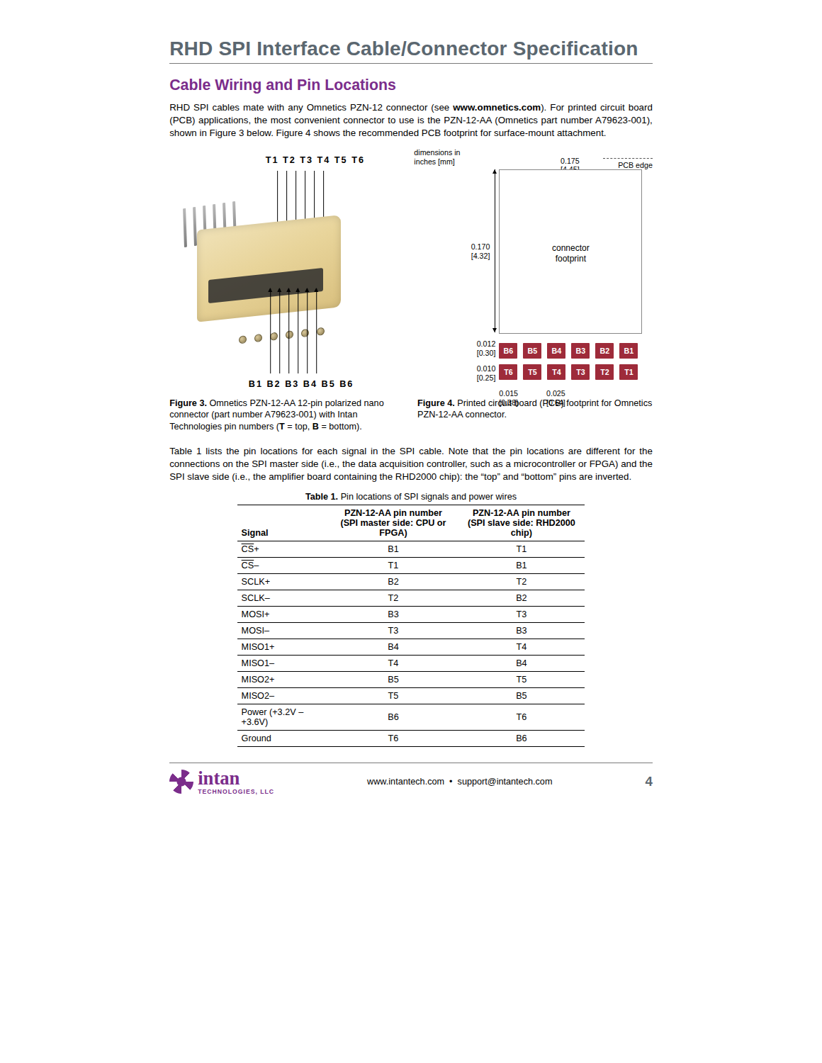RHD SPI Interface Cable/Connector Specification
Cable Wiring and Pin Locations
RHD SPI cables mate with any Omnetics PZN-12 connector (see www.omnetics.com). For printed circuit board (PCB) applications, the most convenient connector to use is the PZN-12-AA (Omnetics part number A79623-001), shown in Figure 3 below. Figure 4 shows the recommended PCB footprint for surface-mount attachment.
T1 T2 T3 T4 T5 T6
B1 B2 B3 B4 B5 B6
dimensions in
inches [mm]
0.175
[4.45]
PCB edge
0.170
[4.32]
connector
footprint
0.012
[0.30]
0.010
[0.25]
B6
B5
B4
B3
B2
B1
T6
T5
T4
T3
T2
T1
0.015
[0.38] 0.025
[0.64]
Figure 3. Omnetics PZN-12-AA 12-pin polarized nano connector (part number A79623-001) with Intan Technologies pin numbers (T = top, B = bottom).
Figure 4. Printed circuit board (PCB) footprint for Omnetics PZN-12-AA connector.
Table 1 lists the pin locations for each signal in the SPI cable. Note that the pin locations are different for the connections on the SPI master side (i.e., the data acquisition controller, such as a microcontroller or FPGA) and the SPI slave side (i.e., the amplifier board containing the RHD2000 chip): the “top” and “bottom” pins are inverted.
Table 1. Pin locations of SPI signals and power wires
| Signal | PZN-12-AA pin number (SPI master side: CPU or FPGA) | PZN-12-AA pin number (SPI slave side: RHD2000 chip) |
| --- | --- | --- |
| CS + | B1 | T1 |
| CS – | T1 | B1 |
| SCLK+ | B2 | T2 |
| SCLK– | T2 | B2 |
| MOSI+ | B3 | T3 |
| MOSI– | T3 | B3 |
| MISO1+ | B4 | T4 |
| MISO1– | T4 | B4 |
| MISO2+ | B5 | T5 |
| MISO2– | T5 | B5 |
| Power (+3.2V – +3.6V) | B6 | T6 |
| Ground | T6 | B6 |
intan
TECHNOLOGIES, LLC
www.intantech.com • support@intantech.com
4